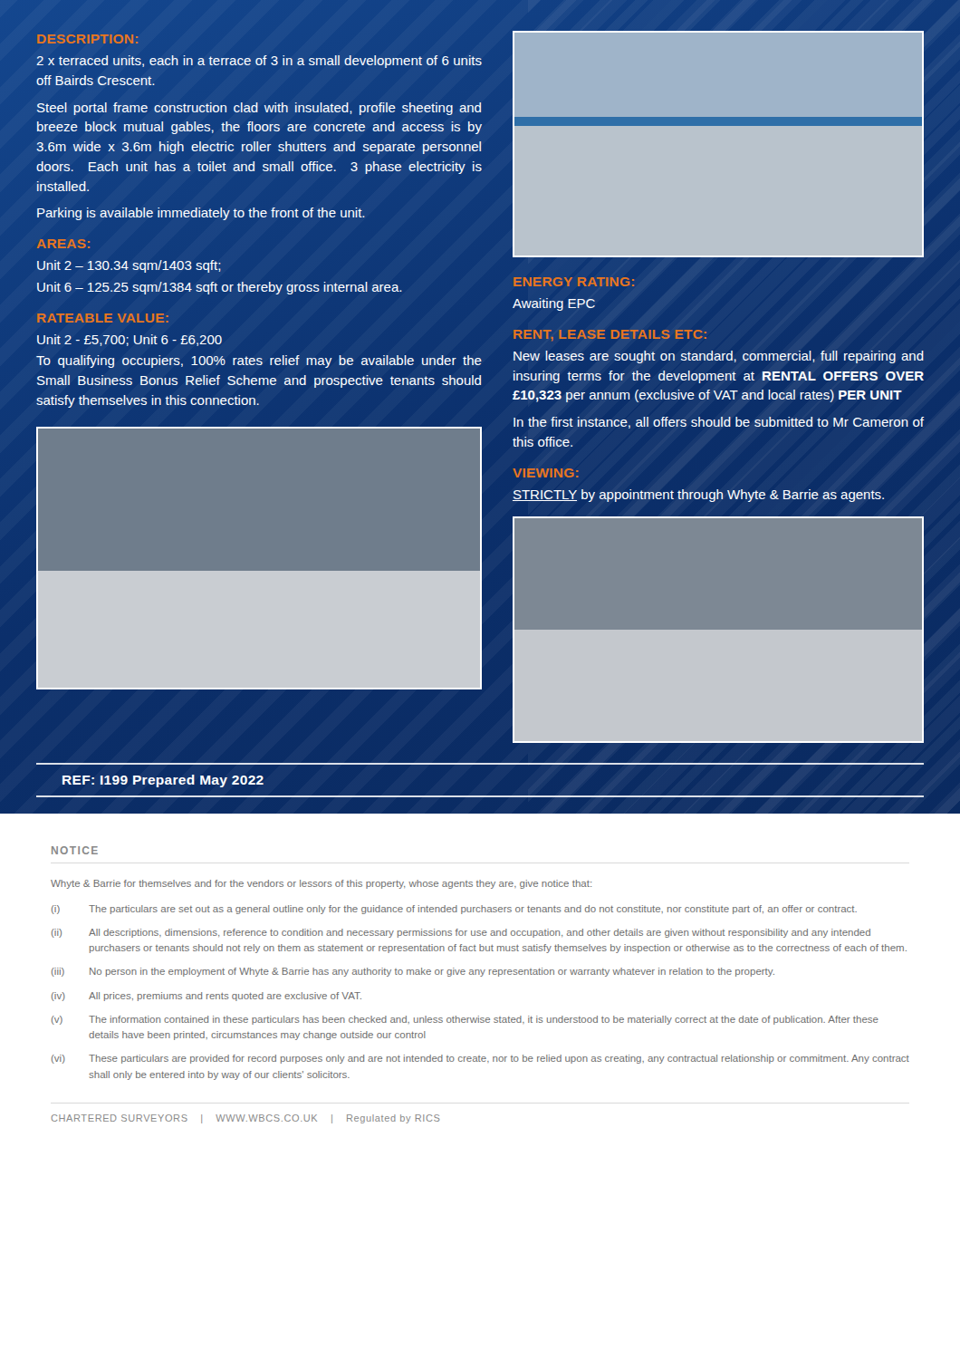Description:
2 x terraced units, each in a terrace of 3 in a small development of 6 units off Bairds Crescent.
Steel portal frame construction clad with insulated, profile sheeting and breeze block mutual gables, the floors are concrete and access is by 3.6m wide x 3.6m high electric roller shutters and separate personnel doors. Each unit has a toilet and small office. 3 phase electricity is installed.
Parking is available immediately to the front of the unit.
Areas:
Unit 2 – 130.34 sqm/1403 sqft;
Unit 6 – 125.25 sqm/1384 sqft or thereby gross internal area.
Rateable Value:
Unit 2 - £5,700; Unit 6 - £6,200
To qualifying occupiers, 100% rates relief may be available under the Small Business Bonus Relief Scheme and prospective tenants should satisfy themselves in this connection.
Energy Rating:
Awaiting EPC
Rent, Lease Details etc:
New leases are sought on standard, commercial, full repairing and insuring terms for the development at RENTAL OFFERS OVER £10,323 per annum (exclusive of VAT and local rates) PER UNIT
In the first instance, all offers should be submitted to Mr Cameron of this office.
Viewing:
STRICTLY by appointment through Whyte & Barrie as agents.
REF: I199 Prepared May 2022
Notice
Whyte & Barrie for themselves and for the vendors or lessors of this property, whose agents they are, give notice that:
The particulars are set out as a general outline only for the guidance of intended purchasers or tenants and do not constitute, nor constitute part of, an offer or contract.
All descriptions, dimensions, reference to condition and necessary permissions for use and occupation, and other details are given without responsibility and any intended purchasers or tenants should not rely on them as statement or representation of fact but must satisfy themselves by inspection or otherwise as to the correctness of each of them.
No person in the employment of Whyte & Barrie has any authority to make or give any representation or warranty whatever in relation to the property.
All prices, premiums and rents quoted are exclusive of VAT.
The information contained in these particulars has been checked and, unless otherwise stated, it is understood to be materially correct at the date of publication. After these details have been printed, circumstances may change outside our control
These particulars are provided for record purposes only and are not intended to create, nor to be relied upon as creating, any contractual relationship or commitment. Any contract shall only be entered into by way of our clients' solicitors.
CHARTERED SURVEYORS | WWW.WBCS.CO.UK | Regulated by RICS